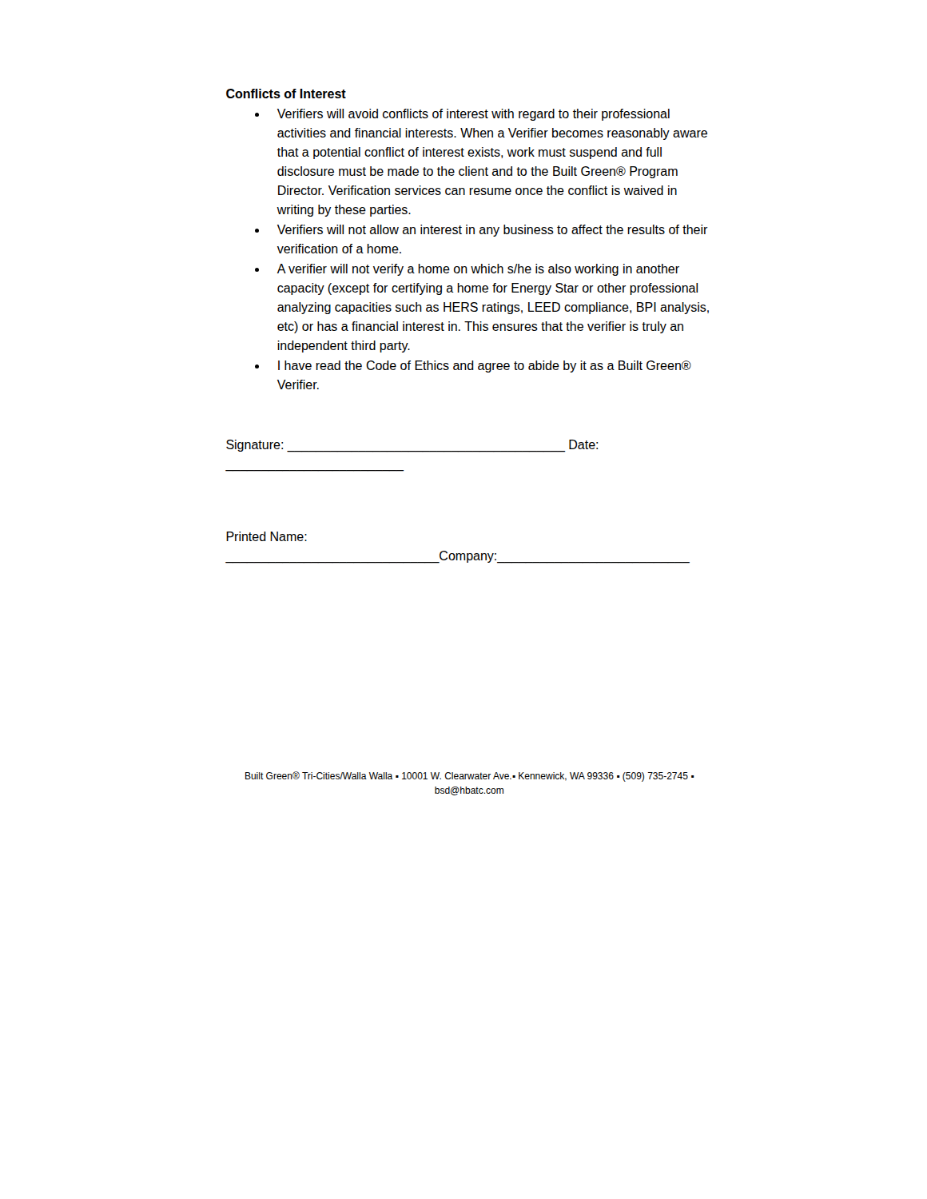Conflicts of Interest
Verifiers will avoid conflicts of interest with regard to their professional activities and financial interests. When a Verifier becomes reasonably aware that a potential conflict of interest exists, work must suspend and full disclosure must be made to the client and to the Built Green® Program Director. Verification services can resume once the conflict is waived in writing by these parties.
Verifiers will not allow an interest in any business to affect the results of their verification of a home.
A verifier will not verify a home on which s/he is also working in another capacity (except for certifying a home for Energy Star or other professional analyzing capacities such as HERS ratings, LEED compliance, BPI analysis, etc) or has a financial interest in. This ensures that the verifier is truly an independent third party.
I have read the Code of Ethics and agree to abide by it as a Built Green® Verifier.
Signature: _______________________________________ Date: _________________________
Printed Name: ______________________________Company:___________________________
Built Green® Tri-Cities/Walla Walla ▪ 10001 W. Clearwater Ave.▪ Kennewick, WA 99336 ▪ (509) 735-2745 ▪ bsd@hbatc.com